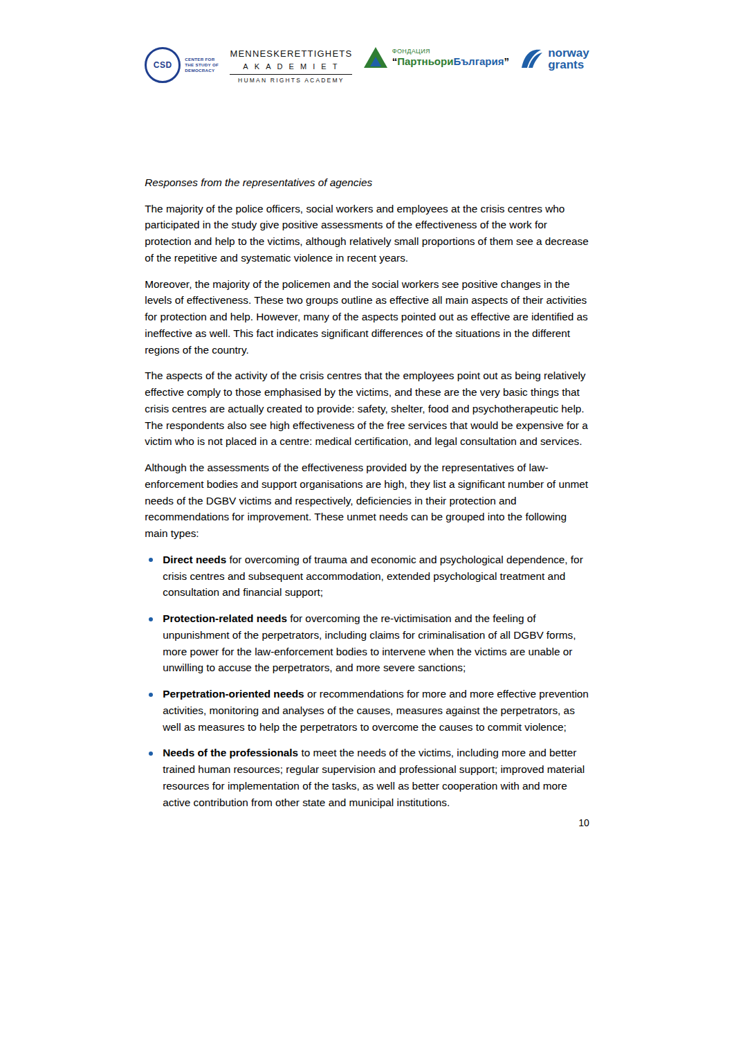Center for
the Study of
Democracy
Menneskerettighets
A K A D E M I E T
Human Rights Academy
ФОНДАЦИЯ
“Партньори България”
norway
grants
Responses from the representatives of agencies
The majority of the police officers, social workers and employees at the crisis centres who participated in the study give positive assessments of the effectiveness of the work for protection and help to the victims, although relatively small proportions of them see a decrease of the repetitive and systematic violence in recent years.
Moreover, the majority of the policemen and the social workers see positive changes in the levels of effectiveness. These two groups outline as effective all main aspects of their activities for protection and help. However, many of the aspects pointed out as effective are identified as ineffective as well. This fact indicates significant differences of the situations in the different regions of the country.
The aspects of the activity of the crisis centres that the employees point out as being relatively effective comply to those emphasised by the victims, and these are the very basic things that crisis centres are actually created to provide: safety, shelter, food and psychotherapeutic help. The respondents also see high effectiveness of the free services that would be expensive for a victim who is not placed in a centre: medical certification, and legal consultation and services.
Although the assessments of the effectiveness provided by the representatives of law-enforcement bodies and support organisations are high, they list a significant number of unmet needs of the DGBV victims and respectively, deficiencies in their protection and recommendations for improvement. These unmet needs can be grouped into the following main types:
Direct needs for overcoming of trauma and economic and psychological dependence, for crisis centres and subsequent accommodation, extended psychological treatment and consultation and financial support;
Protection-related needs for overcoming the re-victimisation and the feeling of unpunishment of the perpetrators, including claims for criminalisation of all DGBV forms, more power for the law-enforcement bodies to intervene when the victims are unable or unwilling to accuse the perpetrators, and more severe sanctions;
Perpetration-oriented needs or recommendations for more and more effective prevention activities, monitoring and analyses of the causes, measures against the perpetrators, as well as measures to help the perpetrators to overcome the causes to commit violence;
Needs of the professionals to meet the needs of the victims, including more and better trained human resources; regular supervision and professional support; improved material resources for implementation of the tasks, as well as better cooperation with and more active contribution from other state and municipal institutions.
10